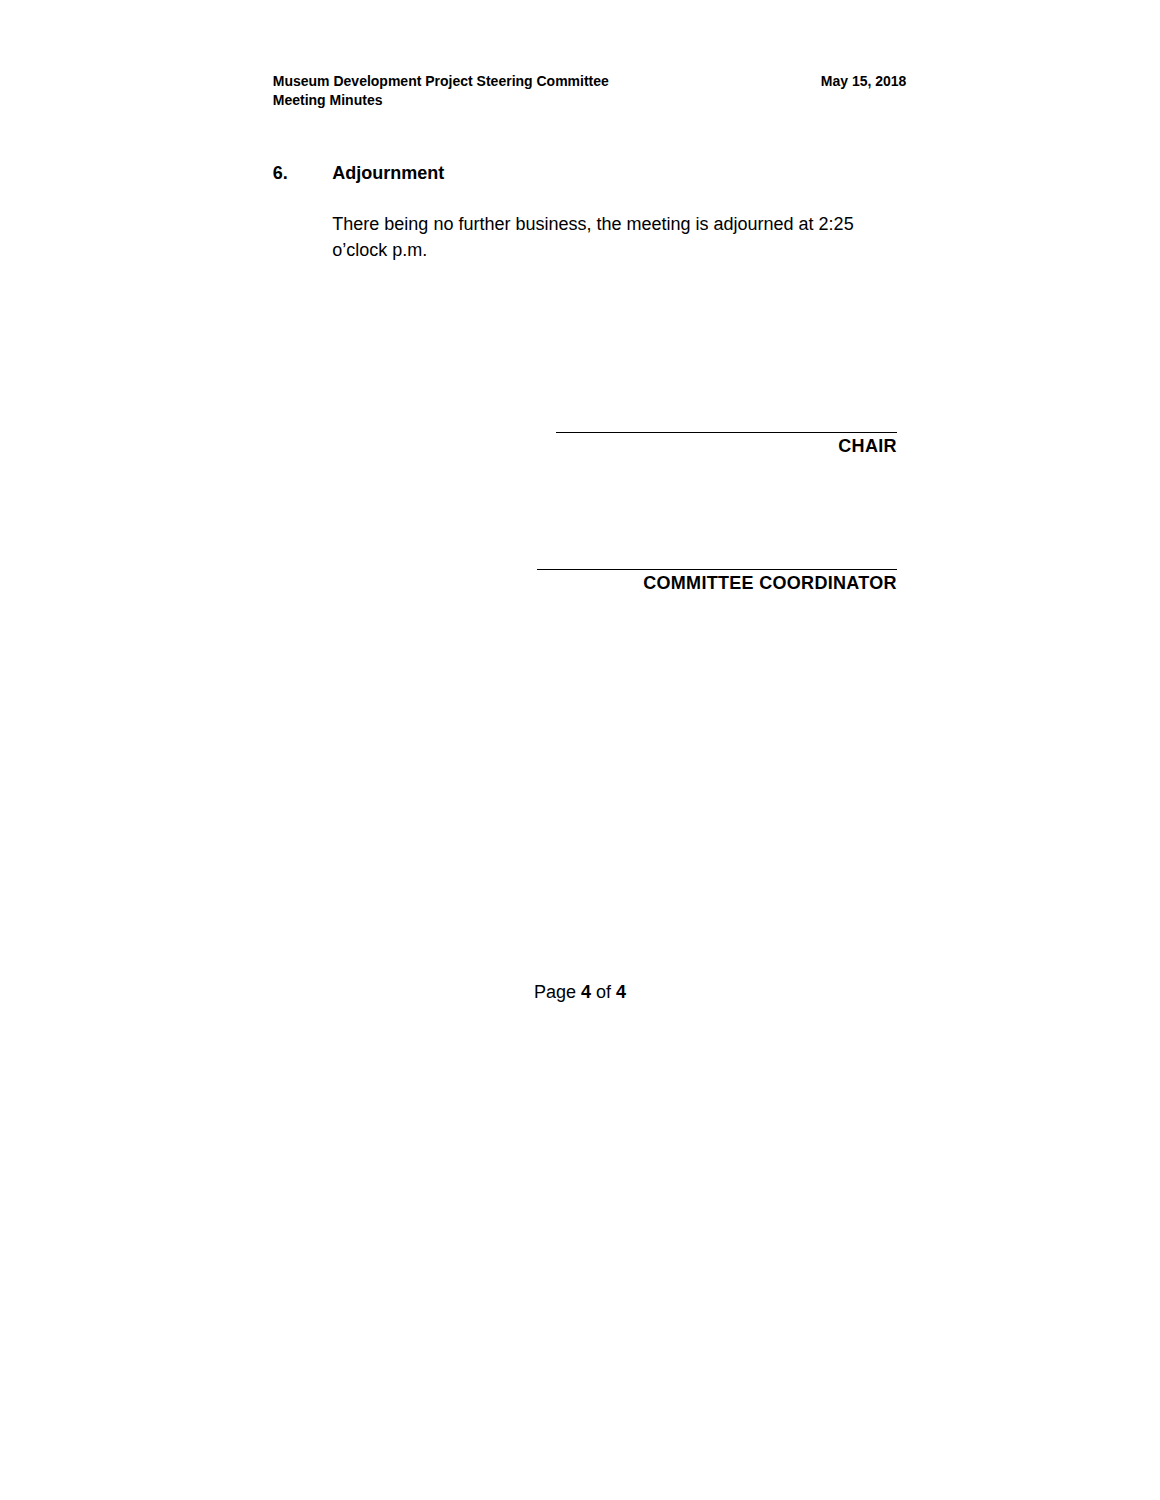Museum Development Project Steering Committee
Meeting Minutes
May 15, 2018
6.
Adjournment
There being no further business, the meeting is adjourned at 2:25 o’clock p.m.
CHAIR
COMMITTEE COORDINATOR
Page 4 of 4